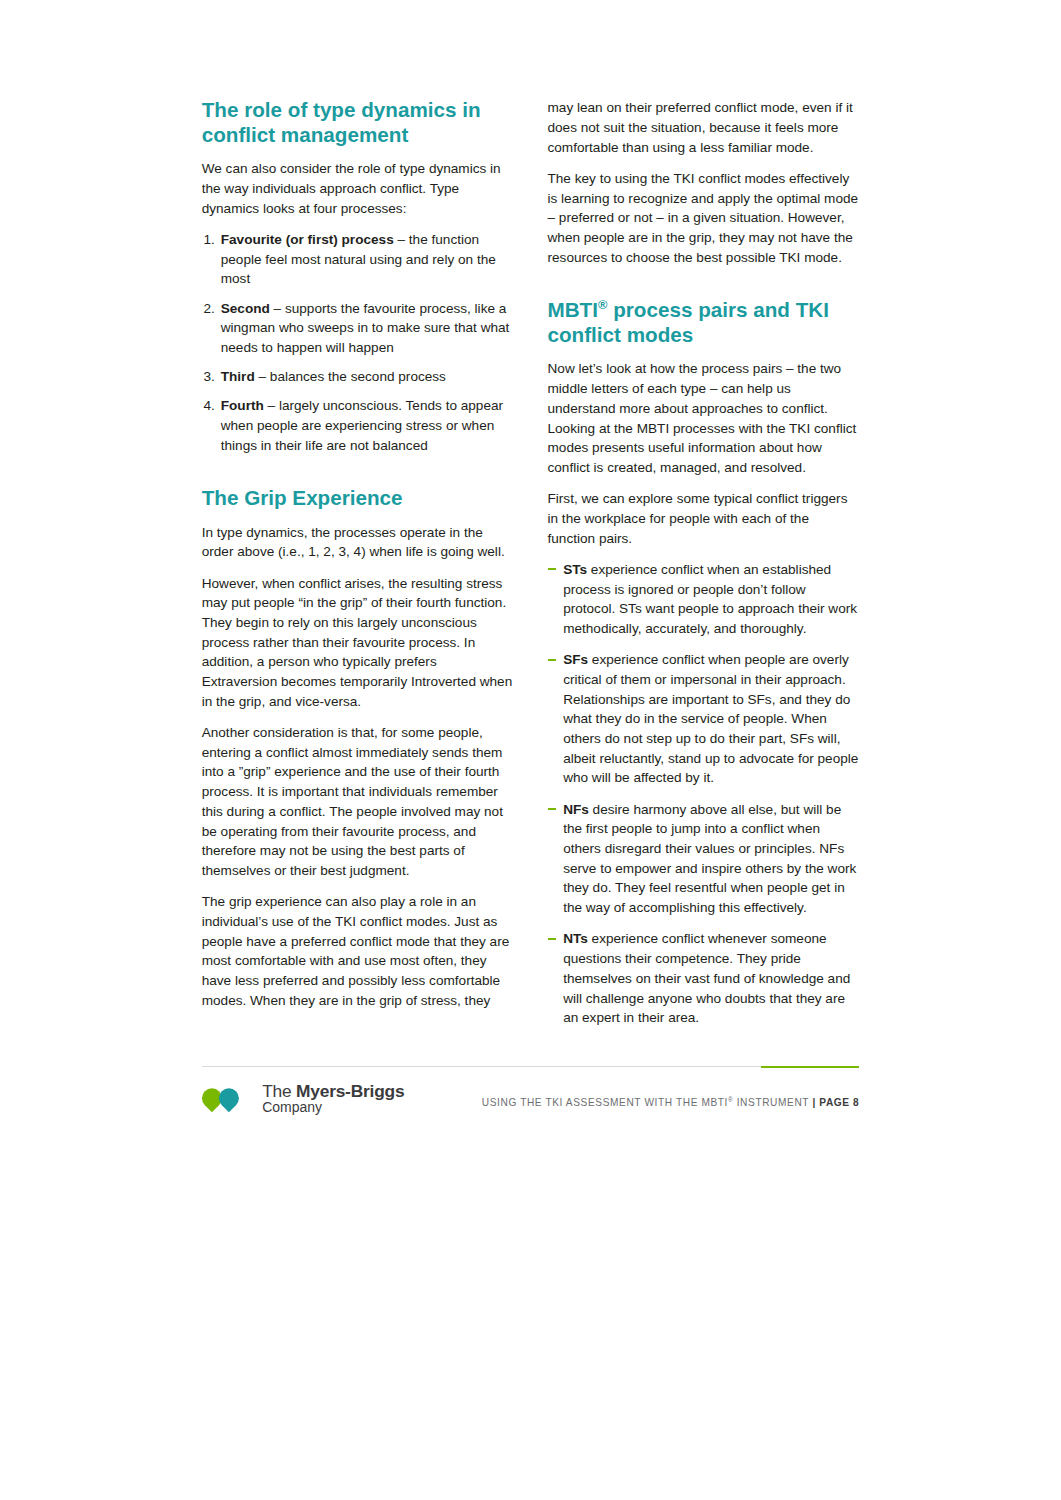The role of type dynamics in conflict management
We can also consider the role of type dynamics in the way individuals approach conflict. Type dynamics looks at four processes:
Favourite (or first) process – the function people feel most natural using and rely on the most
Second – supports the favourite process, like a wingman who sweeps in to make sure that what needs to happen will happen
Third – balances the second process
Fourth – largely unconscious. Tends to appear when people are experiencing stress or when things in their life are not balanced
The Grip Experience
In type dynamics, the processes operate in the order above (i.e., 1, 2, 3, 4) when life is going well.
However, when conflict arises, the resulting stress may put people “in the grip” of their fourth function. They begin to rely on this largely unconscious process rather than their favourite process. In addition, a person who typically prefers Extraversion becomes temporarily Introverted when in the grip, and vice-versa.
Another consideration is that, for some people, entering a conflict almost immediately sends them into a ”grip” experience and the use of their fourth process. It is important that individuals remember this during a conflict. The people involved may not be operating from their favourite process, and therefore may not be using the best parts of themselves or their best judgment.
The grip experience can also play a role in an individual’s use of the TKI conflict modes. Just as people have a preferred conflict mode that they are most comfortable with and use most often, they have less preferred and possibly less comfortable modes. When they are in the grip of stress, they may lean on their preferred conflict mode, even if it does not suit the situation, because it feels more comfortable than using a less familiar mode.
The key to using the TKI conflict modes effectively is learning to recognize and apply the optimal mode – preferred or not – in a given situation. However, when people are in the grip, they may not have the resources to choose the best possible TKI mode.
MBTI® process pairs and TKI conflict modes
Now let’s look at how the process pairs – the two middle letters of each type – can help us understand more about approaches to conflict. Looking at the MBTI processes with the TKI conflict modes presents useful information about how conflict is created, managed, and resolved.
First, we can explore some typical conflict triggers in the workplace for people with each of the function pairs.
STs experience conflict when an established process is ignored or people don’t follow protocol. STs want people to approach their work methodically, accurately, and thoroughly.
SFs experience conflict when people are overly critical of them or impersonal in their approach. Relationships are important to SFs, and they do what they do in the service of people. When others do not step up to do their part, SFs will, albeit reluctantly, stand up to advocate for people who will be affected by it.
NFs desire harmony above all else, but will be the first people to jump into a conflict when others disregard their values or principles. NFs serve to empower and inspire others by the work they do. They feel resentful when people get in the way of accomplishing this effectively.
NTs experience conflict whenever someone questions their competence. They pride themselves on their vast fund of knowledge and will challenge anyone who doubts that they are an expert in their area.
The Myers-Briggs
Company
Using the TKI Assessment with the MBTI® Instrument | Page 8